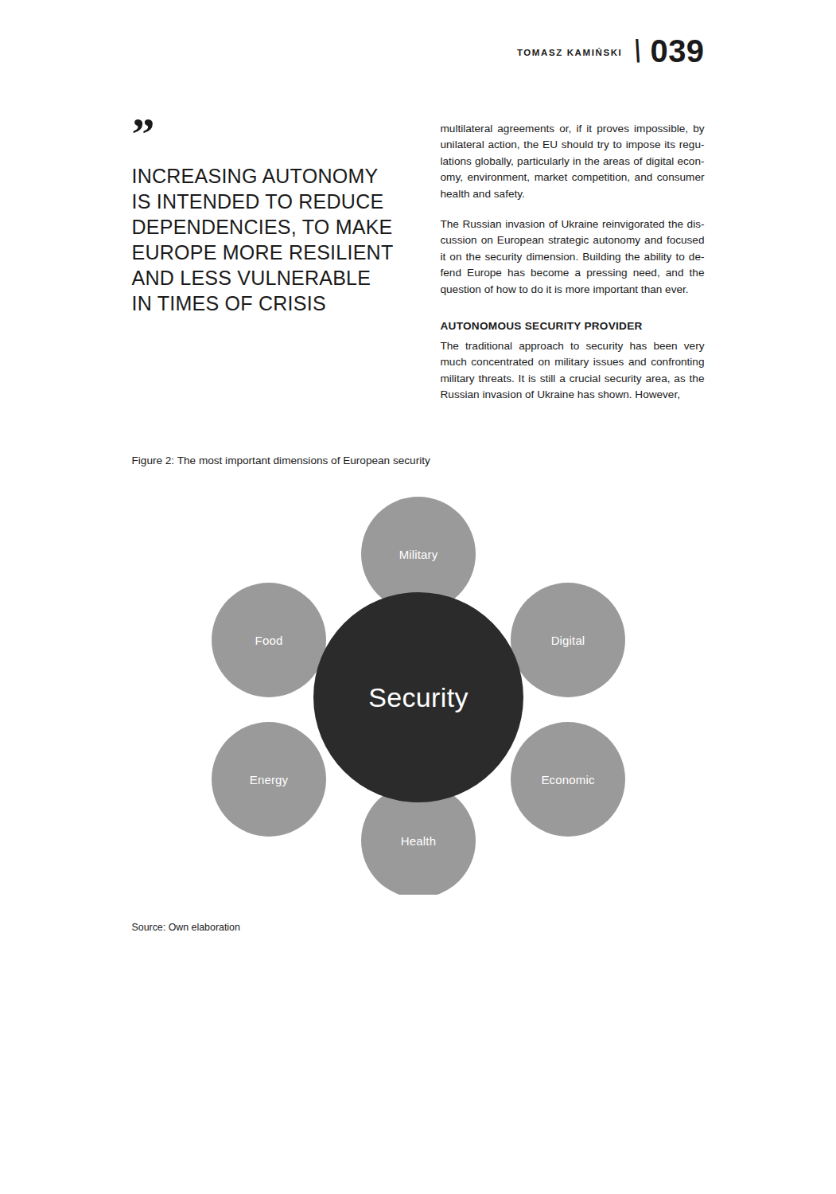Tomasz Kamiński
\ 039
”
Increasing autonomy is intended to reduce dependencies, to make Europe more resilient and less vulnerable in times of crisis
multilateral agreements or, if it proves impossible, by unilateral action, the EU should try to impose its regulations globally, particularly in the areas of digital economy, environment, market competition, and consumer health and safety.
The Russian invasion of Ukraine reinvigorated the discussion on European strategic autonomy and focused it on the security dimension. Building the ability to defend Europe has become a pressing need, and the question of how to do it is more important than ever.
Autonomous security provider
The traditional approach to security has been very much concentrated on military issues and confronting military threats. It is still a crucial security area, as the Russian invasion of Ukraine has shown. However,
Figure 2: The most important dimensions of European security
Military Digital Economic Health Energy Food Security
Source: Own elaboration